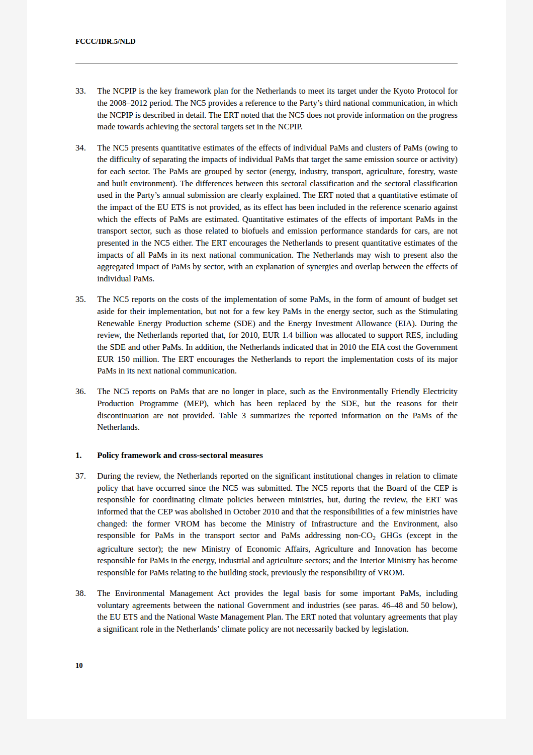FCCC/IDR.5/NLD
33.
The NCPIP is the key framework plan for the Netherlands to meet its target under the Kyoto Protocol for the 2008–2012 period. The NC5 provides a reference to the Party’s third national communication, in which the NCPIP is described in detail. The ERT noted that the NC5 does not provide information on the progress made towards achieving the sectoral targets set in the NCPIP.
34.
The NC5 presents quantitative estimates of the effects of individual PaMs and clusters of PaMs (owing to the difficulty of separating the impacts of individual PaMs that target the same emission source or activity) for each sector. The PaMs are grouped by sector (energy, industry, transport, agriculture, forestry, waste and built environment). The differences between this sectoral classification and the sectoral classification used in the Party’s annual submission are clearly explained. The ERT noted that a quantitative estimate of the impact of the EU ETS is not provided, as its effect has been included in the reference scenario against which the effects of PaMs are estimated. Quantitative estimates of the effects of important PaMs in the transport sector, such as those related to biofuels and emission performance standards for cars, are not presented in the NC5 either. The ERT encourages the Netherlands to present quantitative estimates of the impacts of all PaMs in its next national communication. The Netherlands may wish to present also the aggregated impact of PaMs by sector, with an explanation of synergies and overlap between the effects of individual PaMs.
35.
The NC5 reports on the costs of the implementation of some PaMs, in the form of amount of budget set aside for their implementation, but not for a few key PaMs in the energy sector, such as the Stimulating Renewable Energy Production scheme (SDE) and the Energy Investment Allowance (EIA). During the review, the Netherlands reported that, for 2010, EUR 1.4 billion was allocated to support RES, including the SDE and other PaMs. In addition, the Netherlands indicated that in 2010 the EIA cost the Government EUR 150 million. The ERT encourages the Netherlands to report the implementation costs of its major PaMs in its next national communication.
36.
The NC5 reports on PaMs that are no longer in place, such as the Environmentally Friendly Electricity Production Programme (MEP), which has been replaced by the SDE, but the reasons for their discontinuation are not provided. Table 3 summarizes the reported information on the PaMs of the Netherlands.
1. Policy framework and cross-sectoral measures
37.
During the review, the Netherlands reported on the significant institutional changes in relation to climate policy that have occurred since the NC5 was submitted. The NC5 reports that the Board of the CEP is responsible for coordinating climate policies between ministries, but, during the review, the ERT was informed that the CEP was abolished in October 2010 and that the responsibilities of a few ministries have changed: the former VROM has become the Ministry of Infrastructure and the Environment, also responsible for PaMs in the transport sector and PaMs addressing non-CO2 GHGs (except in the agriculture sector); the new Ministry of Economic Affairs, Agriculture and Innovation has become responsible for PaMs in the energy, industrial and agriculture sectors; and the Interior Ministry has become responsible for PaMs relating to the building stock, previously the responsibility of VROM.
38.
The Environmental Management Act provides the legal basis for some important PaMs, including voluntary agreements between the national Government and industries (see paras. 46–48 and 50 below), the EU ETS and the National Waste Management Plan. The ERT noted that voluntary agreements that play a significant role in the Netherlands’ climate policy are not necessarily backed by legislation.
10